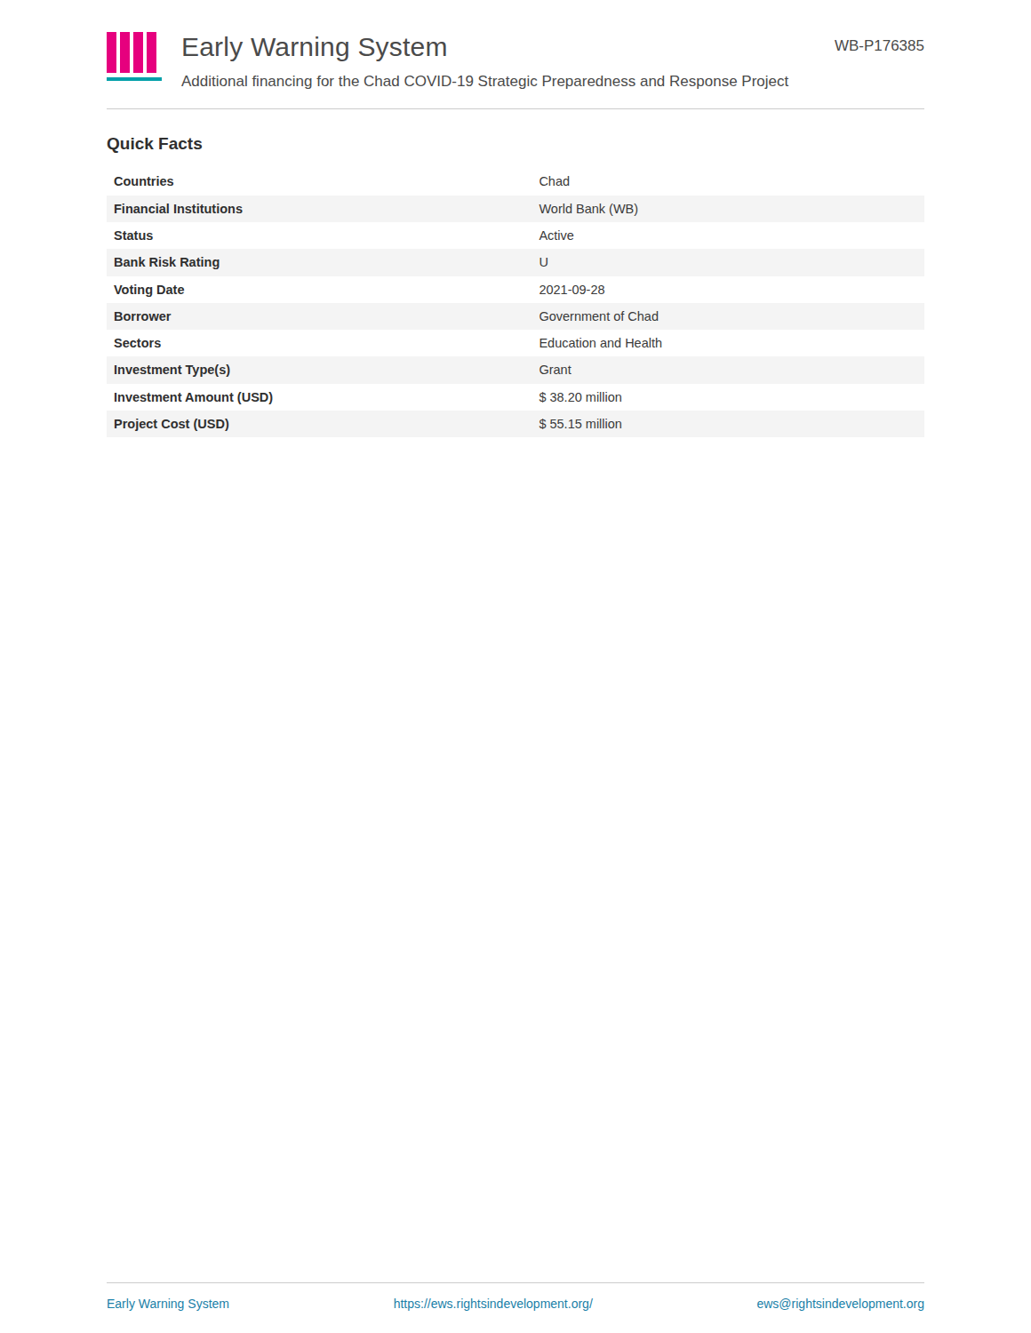Early Warning System
Additional financing for the Chad COVID-19 Strategic Preparedness and Response Project
WB-P176385
Quick Facts
| Countries | Chad |
| Financial Institutions | World Bank (WB) |
| Status | Active |
| Bank Risk Rating | U |
| Voting Date | 2021-09-28 |
| Borrower | Government of Chad |
| Sectors | Education and Health |
| Investment Type(s) | Grant |
| Investment Amount (USD) | $ 38.20 million |
| Project Cost (USD) | $ 55.15 million |
Early Warning System
https://ews.rightsindevelopment.org/
ews@rightsindevelopment.org